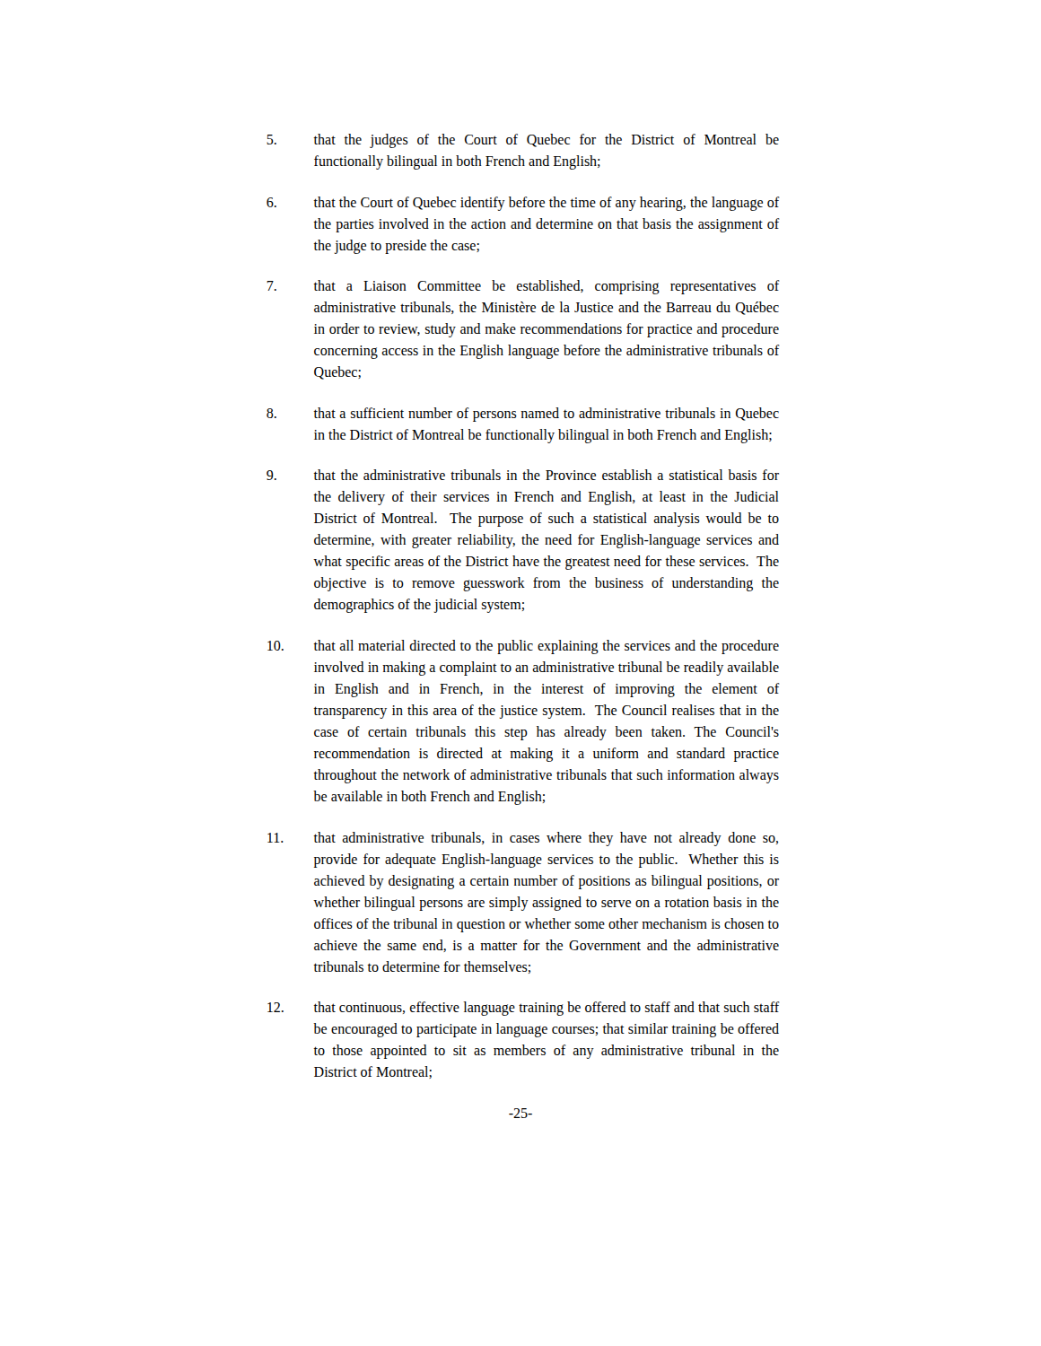5. that the judges of the Court of Quebec for the District of Montreal be functionally bilingual in both French and English;
6. that the Court of Quebec identify before the time of any hearing, the language of the parties involved in the action and determine on that basis the assignment of the judge to preside the case;
7. that a Liaison Committee be established, comprising representatives of administrative tribunals, the Ministère de la Justice and the Barreau du Québec in order to review, study and make recommendations for practice and procedure concerning access in the English language before the administrative tribunals of Quebec;
8. that a sufficient number of persons named to administrative tribunals in Quebec in the District of Montreal be functionally bilingual in both French and English;
9. that the administrative tribunals in the Province establish a statistical basis for the delivery of their services in French and English, at least in the Judicial District of Montreal. The purpose of such a statistical analysis would be to determine, with greater reliability, the need for English-language services and what specific areas of the District have the greatest need for these services. The objective is to remove guesswork from the business of understanding the demographics of the judicial system;
10. that all material directed to the public explaining the services and the procedure involved in making a complaint to an administrative tribunal be readily available in English and in French, in the interest of improving the element of transparency in this area of the justice system. The Council realises that in the case of certain tribunals this step has already been taken. The Council's recommendation is directed at making it a uniform and standard practice throughout the network of administrative tribunals that such information always be available in both French and English;
11. that administrative tribunals, in cases where they have not already done so, provide for adequate English-language services to the public. Whether this is achieved by designating a certain number of positions as bilingual positions, or whether bilingual persons are simply assigned to serve on a rotation basis in the offices of the tribunal in question or whether some other mechanism is chosen to achieve the same end, is a matter for the Government and the administrative tribunals to determine for themselves;
12. that continuous, effective language training be offered to staff and that such staff be encouraged to participate in language courses; that similar training be offered to those appointed to sit as members of any administrative tribunal in the District of Montreal;
-25-